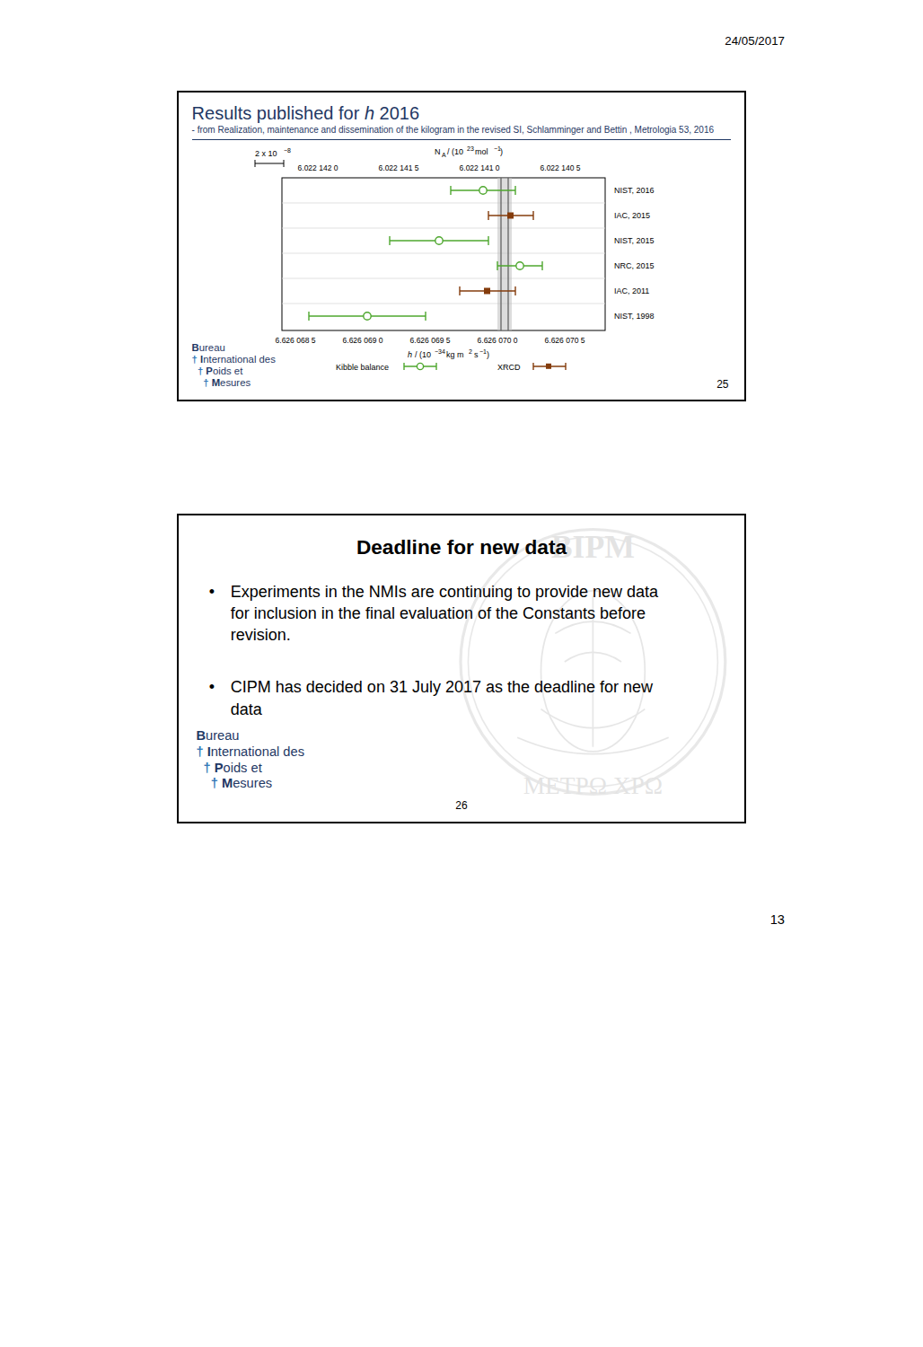24/05/2017
Results published for h 2016
- from Realization, maintenance and dissemination of the kilogram in the revised SI, Schlamminger and Bettin , Metrologia 53, 2016
2 x 10 −8 N A / (10 23 mol −1 ) 6.022 142 0 6.022 141 5 6.022 141 0 6.022 140 5 NIST, 2016 IAC, 2015 NIST, 2015 NRC, 2015 IAC, 2011 NIST, 1998 6.626 068 5 6.626 069 0 6.626 069 5 6.626 070 0 6.626 070 5 h / (10 −34 kg m 2 s −1 ) Kibble balance XRCD
Bureau
† International des
† Poids et
† Mesures
25
BIPM ΜΕΤΡΩ ΧΡΩ
Deadline for new data
Experiments in the NMIs are continuing to provide new data for inclusion in the final evaluation of the Constants before revision.
CIPM has decided on 31 July 2017 as the deadline for new data
Bureau
† International des
† Poids et
† Mesures
26
13